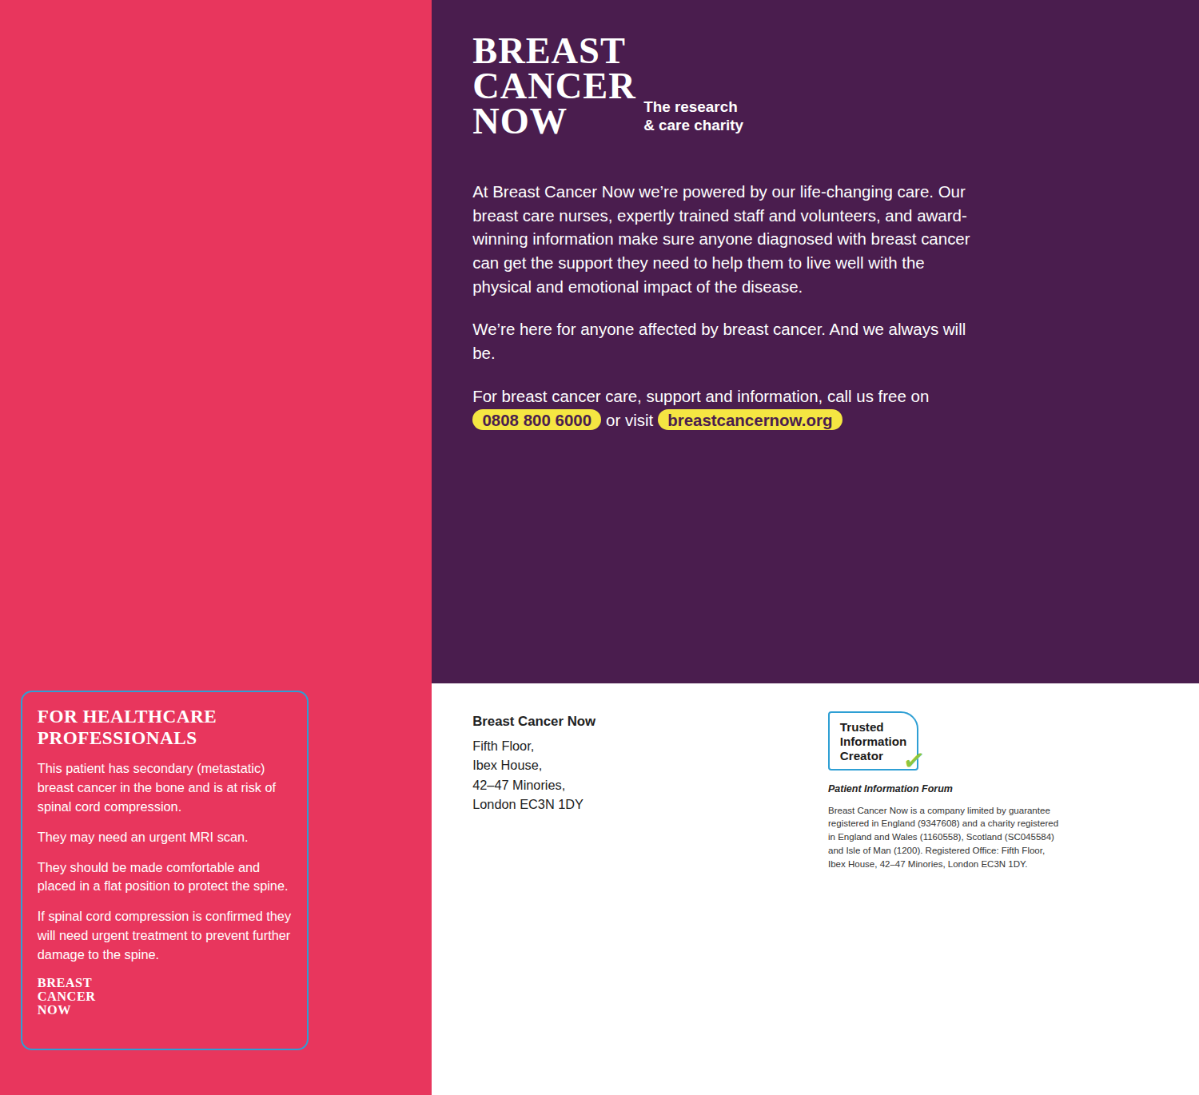For healthcare professionals
This patient has secondary (metastatic) breast cancer in the bone and is at risk of spinal cord compression.
They may need an urgent MRI scan.
They should be made comfortable and placed in a flat position to protect the spine.
If spinal cord compression is confirmed they will need urgent treatment to prevent further damage to the spine.
Breast
Cancer
Now
Breast
Cancer
Now
The research
& care charity
At Breast Cancer Now we’re powered by our life-changing care. Our breast care nurses, expertly trained staff and volunteers, and award-winning information make sure anyone diagnosed with breast cancer can get the support they need to help them to live well with the physical and emotional impact of the disease.
We’re here for anyone affected by breast cancer. And we always will be.
For breast cancer care, support and information, call us free on 0808 800 6000 or visit breastcancernow.org
Breast Cancer Now Fifth Floor,
Ibex House,
42–47 Minories,
London EC3N 1DY
Trusted Information Creator ✓
Patient Information Forum
Breast Cancer Now is a company limited by guarantee registered in England (9347608) and a charity registered in England and Wales (1160558), Scotland (SC045584) and Isle of Man (1200). Registered Office: Fifth Floor, Ibex House, 42–47 Minories, London EC3N 1DY.